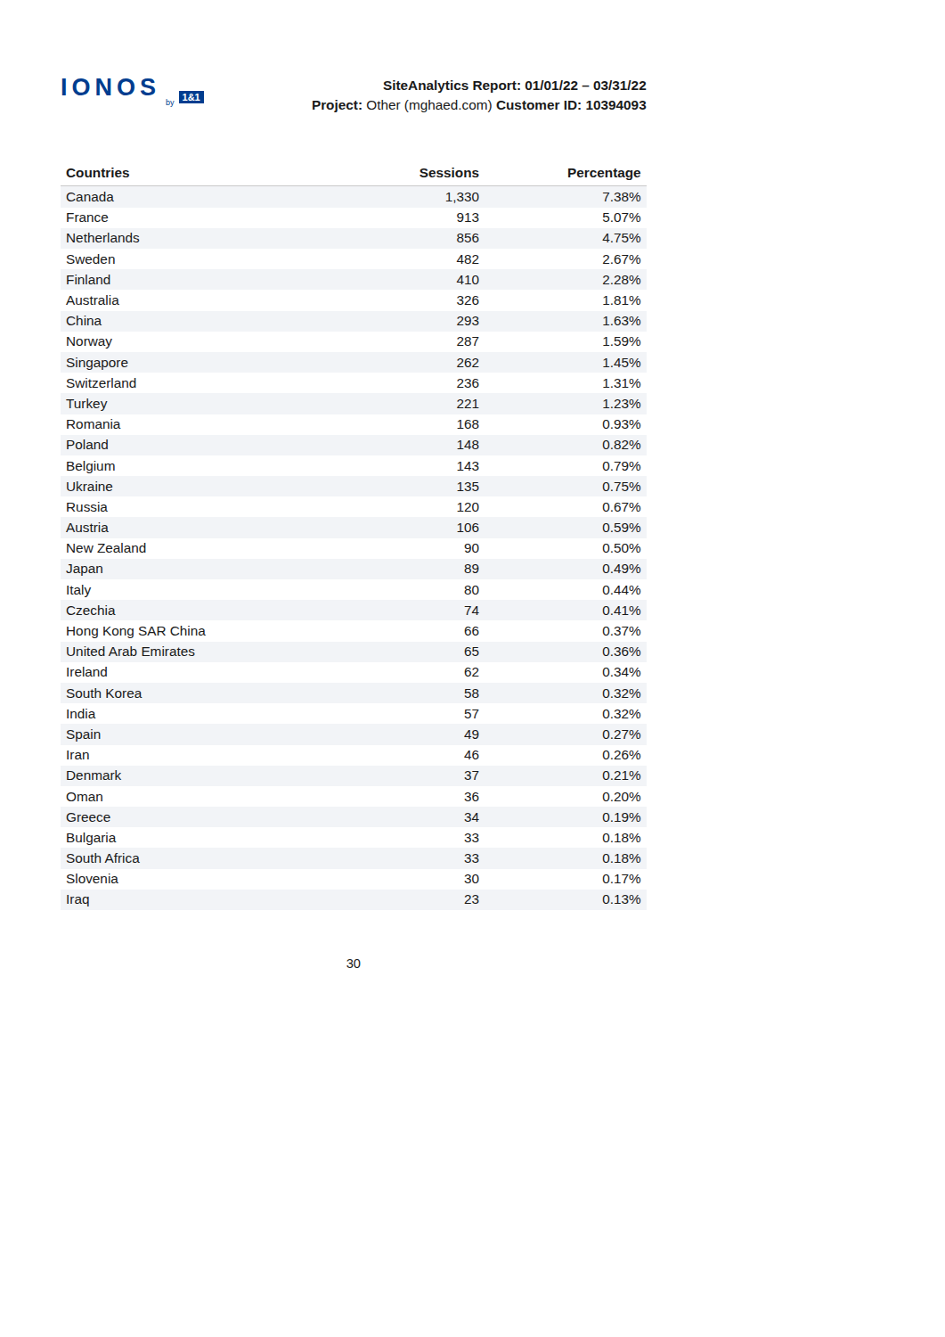IONOS by 1&1
SiteAnalytics Report: 01/01/22 – 03/31/22
Project: Other (mghaed.com) Customer ID: 10394093
| Countries | Sessions | Percentage |
| --- | --- | --- |
| Canada | 1,330 | 7.38% |
| France | 913 | 5.07% |
| Netherlands | 856 | 4.75% |
| Sweden | 482 | 2.67% |
| Finland | 410 | 2.28% |
| Australia | 326 | 1.81% |
| China | 293 | 1.63% |
| Norway | 287 | 1.59% |
| Singapore | 262 | 1.45% |
| Switzerland | 236 | 1.31% |
| Turkey | 221 | 1.23% |
| Romania | 168 | 0.93% |
| Poland | 148 | 0.82% |
| Belgium | 143 | 0.79% |
| Ukraine | 135 | 0.75% |
| Russia | 120 | 0.67% |
| Austria | 106 | 0.59% |
| New Zealand | 90 | 0.50% |
| Japan | 89 | 0.49% |
| Italy | 80 | 0.44% |
| Czechia | 74 | 0.41% |
| Hong Kong SAR China | 66 | 0.37% |
| United Arab Emirates | 65 | 0.36% |
| Ireland | 62 | 0.34% |
| South Korea | 58 | 0.32% |
| India | 57 | 0.32% |
| Spain | 49 | 0.27% |
| Iran | 46 | 0.26% |
| Denmark | 37 | 0.21% |
| Oman | 36 | 0.20% |
| Greece | 34 | 0.19% |
| Bulgaria | 33 | 0.18% |
| South Africa | 33 | 0.18% |
| Slovenia | 30 | 0.17% |
| Iraq | 23 | 0.13% |
30